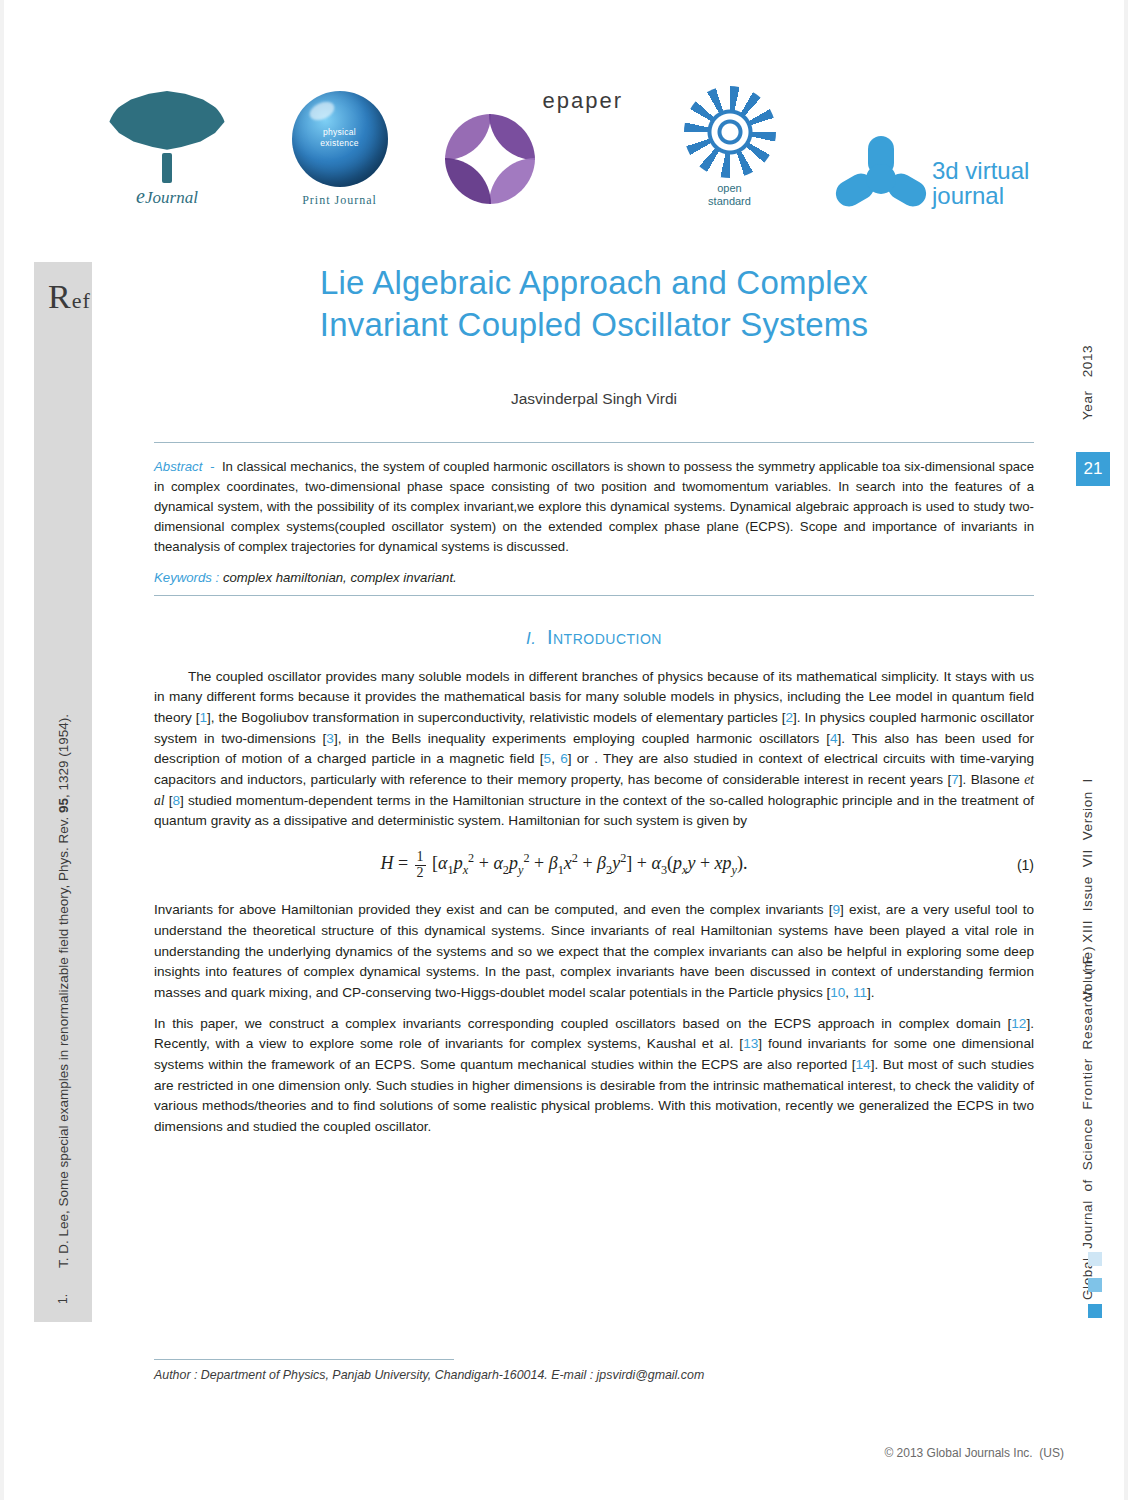e Journal
physical
existence
Print Journal
epaper
open
standard
3d virtualjournal
1. T. D. Lee, Some special examples in renormalizable field theory, Phys. Rev. 95, 1329 (1954).
Ref
21
Year 2013
Volume XIII Issue VII Version I
Global Journal of Science Frontier Research ( F )
Lie Algebraic Approach and Complex
Invariant Coupled Oscillator Systems
Jasvinderpal Singh Virdi
Abstract - In classical mechanics, the system of coupled harmonic oscillators is shown to possess the symmetry applicable toa six-dimensional space in complex coordinates, two-dimensional phase space consisting of two position and twomomentum variables. In search into the features of a dynamical system, with the possibility of its complex invariant,we explore this dynamical systems. Dynamical algebraic approach is used to study two-dimensional complex systems(coupled oscillator system) on the extended complex phase plane (ECPS). Scope and importance of invariants in theanalysis of complex trajectories for dynamical systems is discussed.
Keywords : complex hamiltonian, complex invariant.
I. Introduction
The coupled oscillator provides many soluble models in different branches of physics because of its mathematical simplicity. It stays with us in many different forms because it provides the mathematical basis for many soluble models in physics, including the Lee model in quantum field theory [1], the Bogoliubov transformation in superconductivity, relativistic models of elementary particles [2]. In physics coupled harmonic oscillator system in two-dimensions [3], in the Bells inequality experiments employing coupled harmonic oscillators [4]. This also has been used for description of motion of a charged particle in a magnetic field [5, 6] or . They are also studied in context of electrical circuits with time-varying capacitors and inductors, particularly with reference to their memory property, has become of considerable interest in recent years [7]. Blasone et al [8] studied momentum-dependent terms in the Hamiltonian structure in the context of the so-called holographic principle and in the treatment of quantum gravity as a dissipative and deterministic system. Hamiltonian for such system is given by
H = 12 [α1px2 + α2py2 + β1x2 + β2y2] + α3(pxy + xpy).
(1)
Invariants for above Hamiltonian provided they exist and can be computed, and even the complex invariants [9] exist, are a very useful tool to understand the theoretical structure of this dynamical systems. Since invariants of real Hamiltonian systems have been played a vital role in understanding the underlying dynamics of the systems and so we expect that the complex invariants can also be helpful in exploring some deep insights into features of complex dynamical systems. In the past, complex invariants have been discussed in context of understanding fermion masses and quark mixing, and CP-conserving two-Higgs-doublet model scalar potentials in the Particle physics [10, 11].
In this paper, we construct a complex invariants corresponding coupled oscillators based on the ECPS approach in complex domain [12]. Recently, with a view to explore some role of invariants for complex systems, Kaushal et al. [13] found invariants for some one dimensional systems within the framework of an ECPS. Some quantum mechanical studies within the ECPS are also reported [14]. But most of such studies are restricted in one dimension only. Such studies in higher dimensions is desirable from the intrinsic mathematical interest, to check the validity of various methods/theories and to find solutions of some realistic physical problems. With this motivation, recently we generalized the ECPS in two dimensions and studied the coupled oscillator.
Author : Department of Physics, Panjab University, Chandigarh-160014. E-mail : jpsvirdi@gmail.com
© 2013 Global Journals Inc. (US)